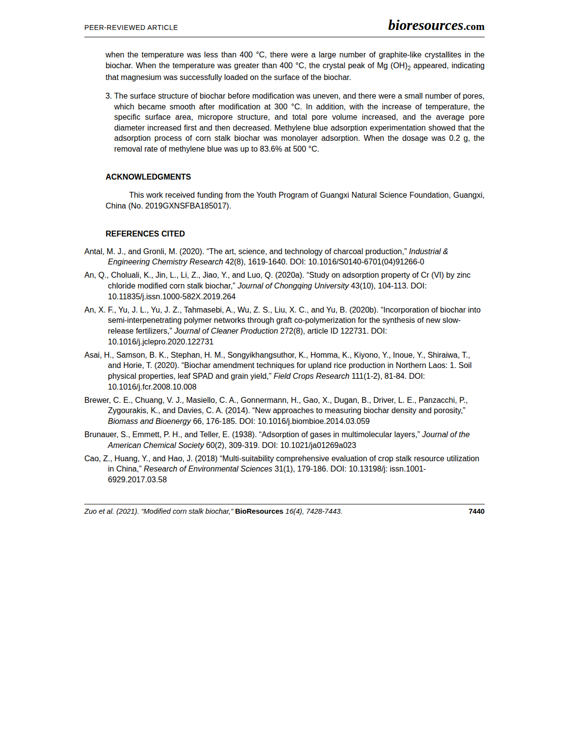PEER-REVIEWED ARTICLE bioresources.com
when the temperature was less than 400 °C, there were a large number of graphite-like crystallites in the biochar. When the temperature was greater than 400 °C, the crystal peak of Mg (OH)2 appeared, indicating that magnesium was successfully loaded on the surface of the biochar.
The surface structure of biochar before modification was uneven, and there were a small number of pores, which became smooth after modification at 300 °C. In addition, with the increase of temperature, the specific surface area, micropore structure, and total pore volume increased, and the average pore diameter increased first and then decreased. Methylene blue adsorption experimentation showed that the adsorption process of corn stalk biochar was monolayer adsorption. When the dosage was 0.2 g, the removal rate of methylene blue was up to 83.6% at 500 °C.
ACKNOWLEDGMENTS
This work received funding from the Youth Program of Guangxi Natural Science Foundation, Guangxi, China (No. 2019GXNSFBA185017).
REFERENCES CITED
Antal, M. J., and Gronli, M. (2020). “The art, science, and technology of charcoal production,” Industrial & Engineering Chemistry Research 42(8), 1619-1640. DOI: 10.1016/S0140-6701(04)91266-0
An, Q., Choluali, K., Jin, L., Li, Z., Jiao, Y., and Luo, Q. (2020a). “Study on adsorption property of Cr (VI) by zinc chloride modified corn stalk biochar,” Journal of Chongqing University 43(10), 104-113. DOI: 10.11835/j.issn.1000-582X.2019.264
An, X. F., Yu, J. L., Yu, J. Z., Tahmasebi, A., Wu, Z. S., Liu, X. C., and Yu, B. (2020b). “Incorporation of biochar into semi-interpenetrating polymer networks through graft co-polymerization for the synthesis of new slow-release fertilizers,” Journal of Cleaner Production 272(8), article ID 122731. DOI: 10.1016/j.jclepro.2020.122731
Asai, H., Samson, B. K., Stephan, H. M., Songyikhangsuthor, K., Homma, K., Kiyono, Y., Inoue, Y., Shiraiwa, T., and Horie, T. (2020). “Biochar amendment techniques for upland rice production in Northern Laos: 1. Soil physical properties, leaf SPAD and grain yield,” Field Crops Research 111(1-2), 81-84. DOI: 10.1016/j.fcr.2008.10.008
Brewer, C. E., Chuang, V. J., Masiello, C. A., Gonnermann, H., Gao, X., Dugan, B., Driver, L. E., Panzacchi, P., Zygourakis, K., and Davies, C. A. (2014). “New approaches to measuring biochar density and porosity,” Biomass and Bioenergy 66, 176-185. DOI: 10.1016/j.biombioe.2014.03.059
Brunauer, S., Emmett, P. H., and Teller, E. (1938). “Adsorption of gases in multimolecular layers,” Journal of the American Chemical Society 60(2), 309-319. DOI: 10.1021/ja01269a023
Cao, Z., Huang, Y., and Hao, J. (2018) “Multi-suitability comprehensive evaluation of crop stalk resource utilization in China,” Research of Environmental Sciences 31(1), 179-186. DOI: 10.13198/j: issn.1001-6929.2017.03.58
Zuo et al. (2021). “Modified corn stalk biochar,” BioResources 16(4), 7428-7443. 7440